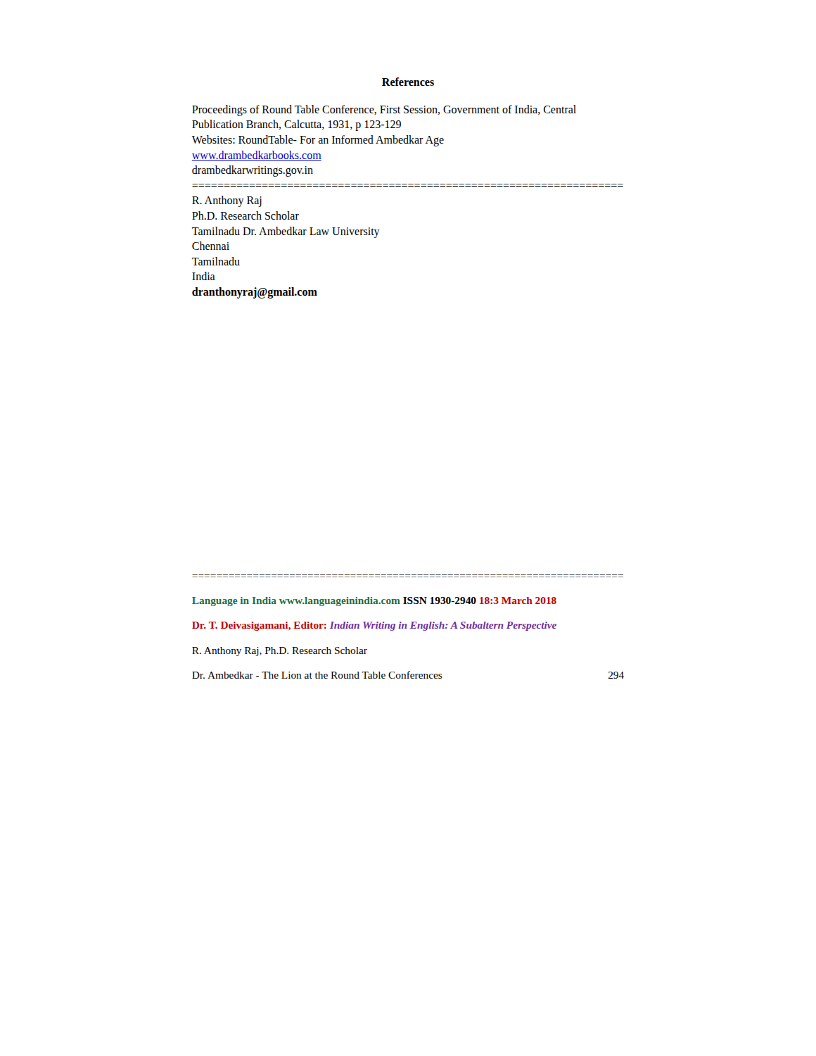References
Proceedings of Round Table Conference, First Session, Government of India, Central
Publication Branch, Calcutta, 1931, p 123-129
Websites: RoundTable- For an Informed Ambedkar Age
www.drambedkarbooks.com
drambedkarwritings.gov.in
================================================================================
R. Anthony Raj
Ph.D. Research Scholar
Tamilnadu Dr. Ambedkar Law University
Chennai
Tamilnadu
India
dranthonyraj@gmail.com
================================================================================
Language in India www.languageinindia.com ISSN 1930-2940 18:3 March 2018
Dr. T. Deivasigamani, Editor: Indian Writing in English: A Subaltern Perspective
R. Anthony Raj, Ph.D. Research Scholar
Dr. Ambedkar - The Lion at the Round Table Conferences 294